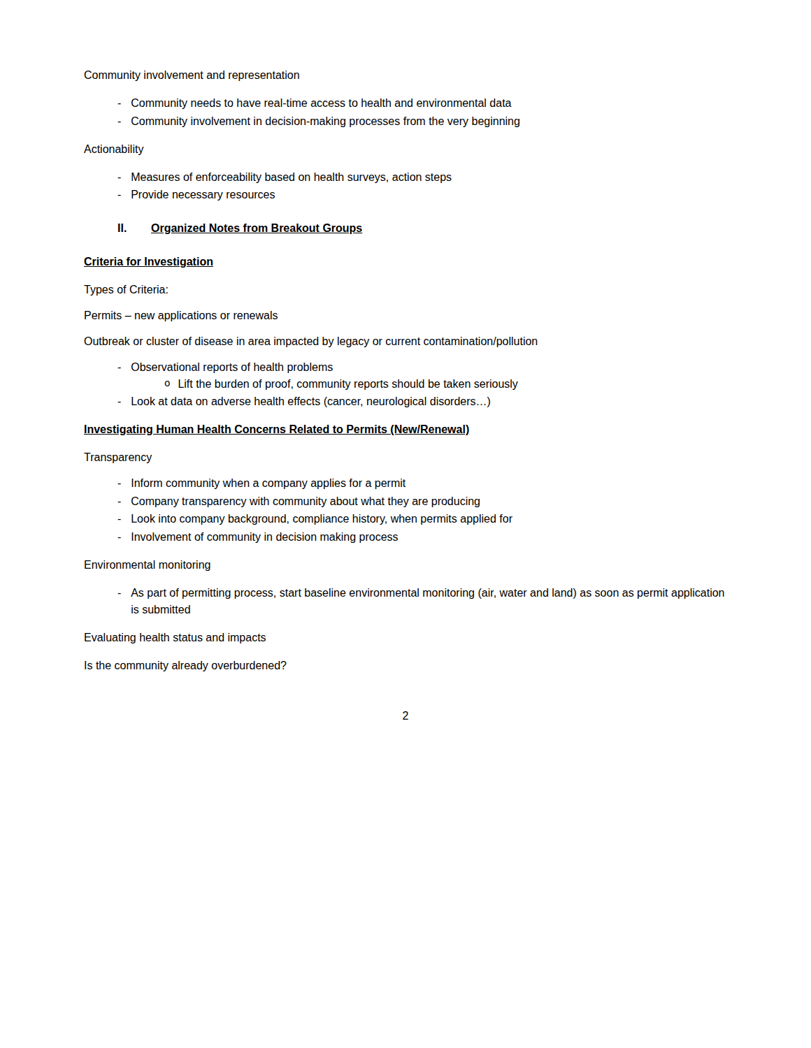Community involvement and representation
Community needs to have real-time access to health and environmental data
Community involvement in decision-making processes from the very beginning
Actionability
Measures of enforceability based on health surveys, action steps
Provide necessary resources
II. Organized Notes from Breakout Groups
Criteria for Investigation
Types of Criteria:
Permits – new applications or renewals
Outbreak or cluster of disease in area impacted by legacy or current contamination/pollution
Observational reports of health problems
Lift the burden of proof, community reports should be taken seriously
Look at data on adverse health effects (cancer, neurological disorders…)
Investigating Human Health Concerns Related to Permits (New/Renewal)
Transparency
Inform community when a company applies for a permit
Company transparency with community about what they are producing
Look into company background, compliance history, when permits applied for
Involvement of community in decision making process
Environmental monitoring
As part of permitting process, start baseline environmental monitoring (air, water and land) as soon as permit application is submitted
Evaluating health status and impacts
Is the community already overburdened?
2